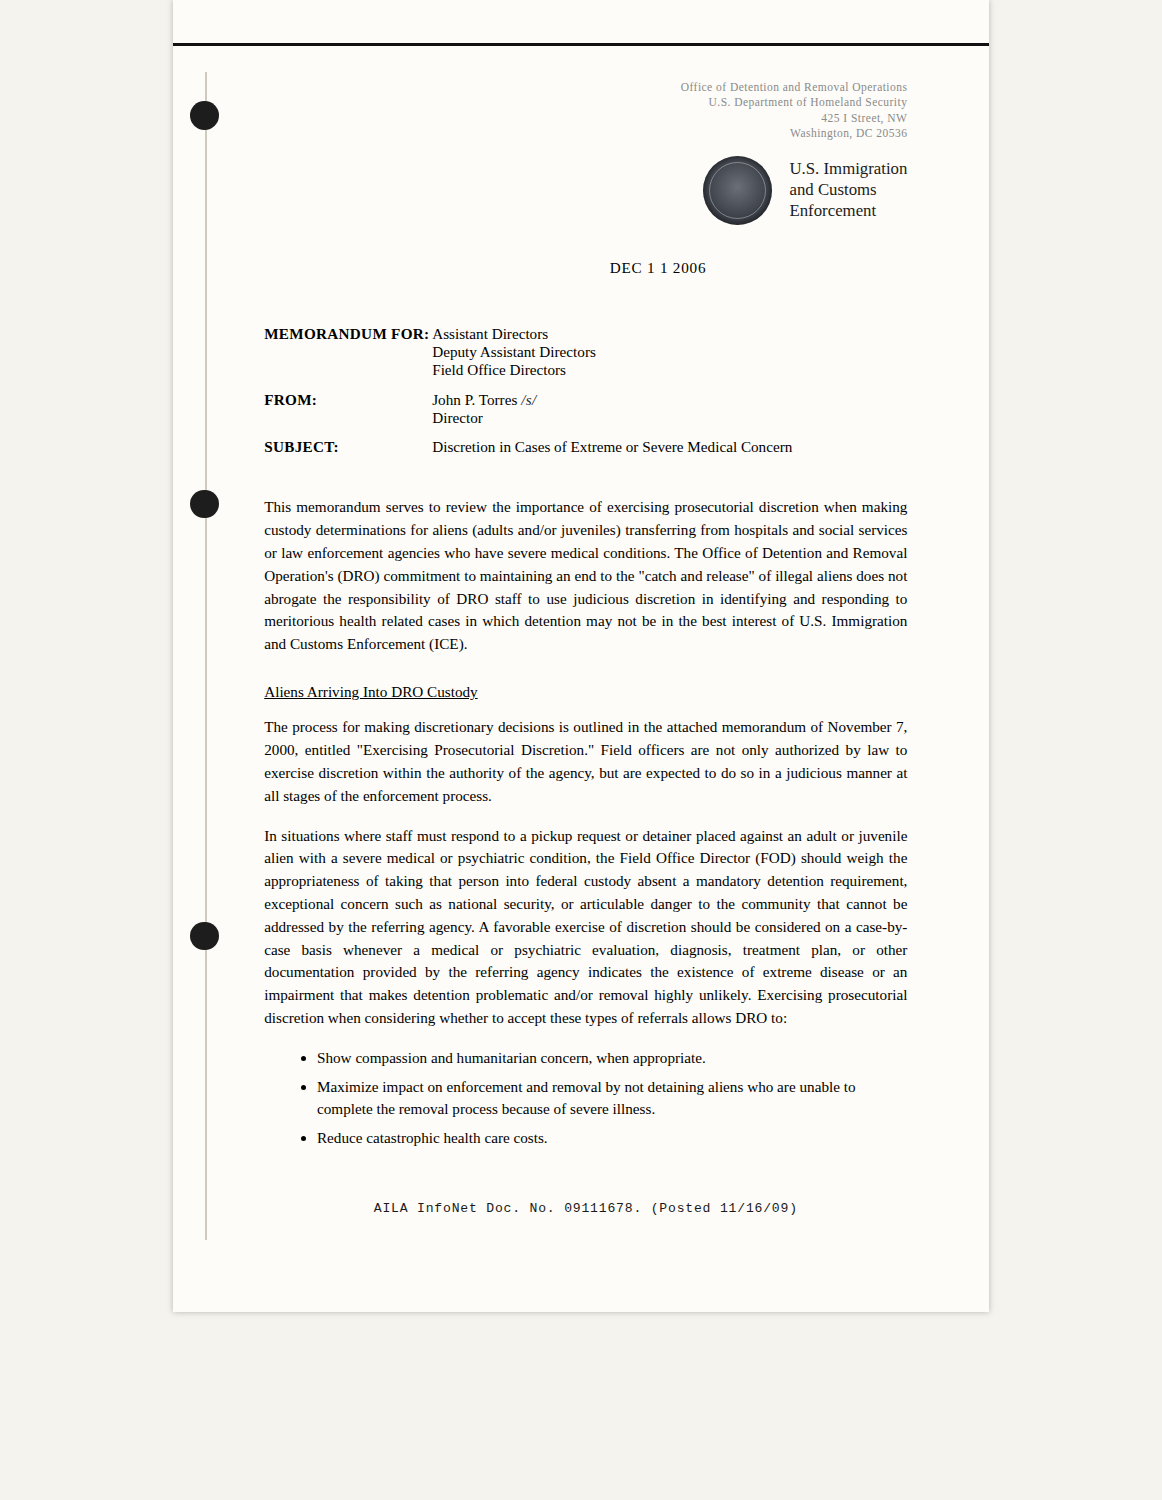Office of Detention and Removal Operations
U.S. Department of Homeland Security
425 I Street, NW
Washington, DC 20536
U.S. Immigration
and Customs
Enforcement
DEC 1 1 2006
| MEMORANDUM FOR: | Assistant Directors Deputy Assistant Directors Field Office Directors |
| FROM: | John P. Torres /s/ Director |
| SUBJECT: | Discretion in Cases of Extreme or Severe Medical Concern |
This memorandum serves to review the importance of exercising prosecutorial discretion when making custody determinations for aliens (adults and/or juveniles) transferring from hospitals and social services or law enforcement agencies who have severe medical conditions. The Office of Detention and Removal Operation's (DRO) commitment to maintaining an end to the "catch and release" of illegal aliens does not abrogate the responsibility of DRO staff to use judicious discretion in identifying and responding to meritorious health related cases in which detention may not be in the best interest of U.S. Immigration and Customs Enforcement (ICE).
Aliens Arriving Into DRO Custody
The process for making discretionary decisions is outlined in the attached memorandum of November 7, 2000, entitled "Exercising Prosecutorial Discretion." Field officers are not only authorized by law to exercise discretion within the authority of the agency, but are expected to do so in a judicious manner at all stages of the enforcement process.
In situations where staff must respond to a pickup request or detainer placed against an adult or juvenile alien with a severe medical or psychiatric condition, the Field Office Director (FOD) should weigh the appropriateness of taking that person into federal custody absent a mandatory detention requirement, exceptional concern such as national security, or articulable danger to the community that cannot be addressed by the referring agency. A favorable exercise of discretion should be considered on a case-by-case basis whenever a medical or psychiatric evaluation, diagnosis, treatment plan, or other documentation provided by the referring agency indicates the existence of extreme disease or an impairment that makes detention problematic and/or removal highly unlikely. Exercising prosecutorial discretion when considering whether to accept these types of referrals allows DRO to:
Show compassion and humanitarian concern, when appropriate.
Maximize impact on enforcement and removal by not detaining aliens who are unable to complete the removal process because of severe illness.
Reduce catastrophic health care costs.
AILA InfoNet Doc. No. 09111678. (Posted 11/16/09)